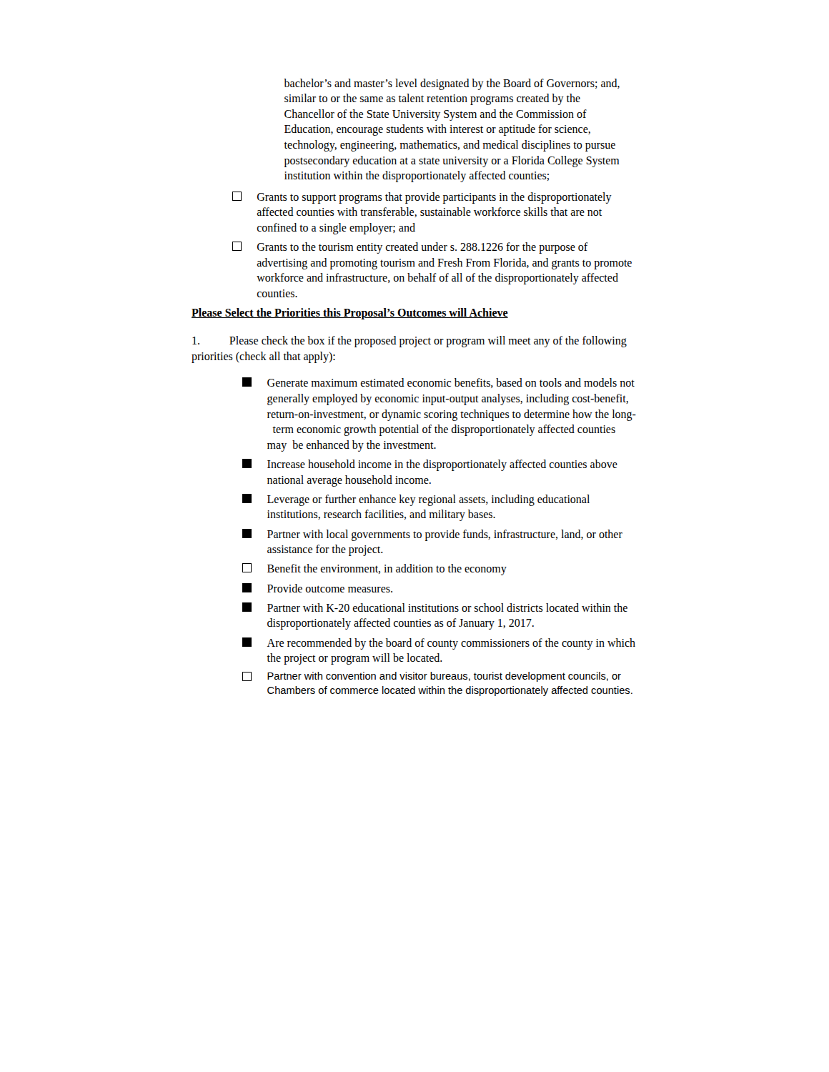bachelor’s and master’s level designated by the Board of Governors; and, similar to or the same as talent retention programs created by the Chancellor of the State University System and the Commission of Education, encourage students with interest or aptitude for science, technology, engineering, mathematics, and medical disciplines to pursue postsecondary education at a state university or a Florida College System institution within the disproportionately affected counties;
Grants to support programs that provide participants in the disproportionately affected counties with transferable, sustainable workforce skills that are not confined to a single employer; and
Grants to the tourism entity created under s. 288.1226 for the purpose of advertising and promoting tourism and Fresh From Florida, and grants to promote workforce and infrastructure, on behalf of all of the disproportionately affected counties.
Please Select the Priorities this Proposal’s Outcomes will Achieve
1. Please check the box if the proposed project or program will meet any of the following priorities (check all that apply):
Generate maximum estimated economic benefits, based on tools and models not generally employed by economic input-output analyses, including cost-benefit, return-on-investment, or dynamic scoring techniques to determine how the long- term economic growth potential of the disproportionately affected counties may be enhanced by the investment.
Increase household income in the disproportionately affected counties above national average household income.
Leverage or further enhance key regional assets, including educational institutions, research facilities, and military bases.
Partner with local governments to provide funds, infrastructure, land, or other assistance for the project.
Benefit the environment, in addition to the economy
Provide outcome measures.
Partner with K-20 educational institutions or school districts located within the disproportionately affected counties as of January 1, 2017.
Are recommended by the board of county commissioners of the county in which the project or program will be located.
Partner with convention and visitor bureaus, tourist development councils, or Chambers of commerce located within the disproportionately affected counties.